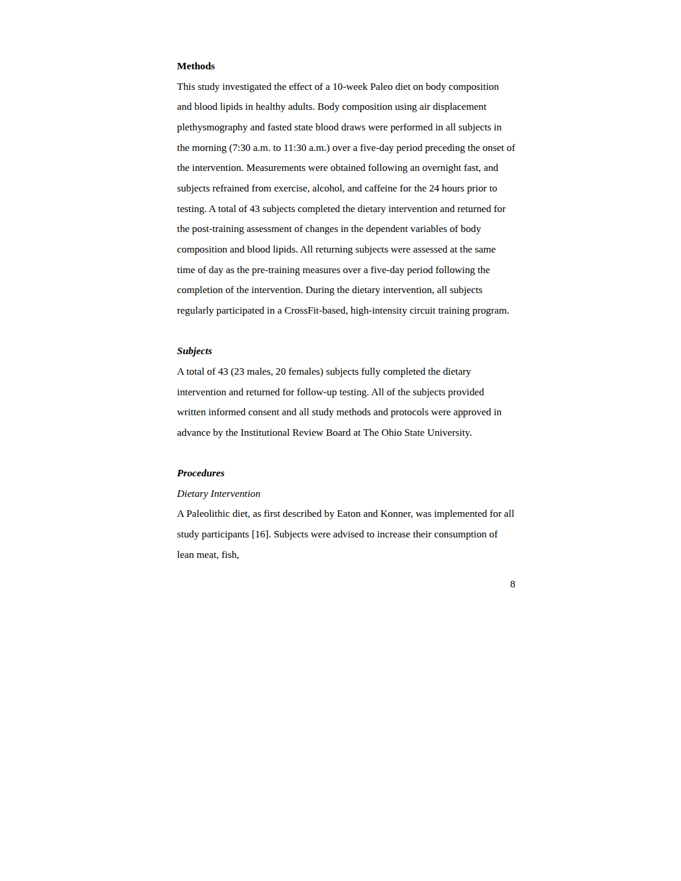Methods
This study investigated the effect of a 10-week Paleo diet on body composition and blood lipids in healthy adults. Body composition using air displacement plethysmography and fasted state blood draws were performed in all subjects in the morning (7:30 a.m. to 11:30 a.m.) over a five-day period preceding the onset of the intervention. Measurements were obtained following an overnight fast, and subjects refrained from exercise, alcohol, and caffeine for the 24 hours prior to testing. A total of 43 subjects completed the dietary intervention and returned for the post-training assessment of changes in the dependent variables of body composition and blood lipids. All returning subjects were assessed at the same time of day as the pre-training measures over a five-day period following the completion of the intervention. During the dietary intervention, all subjects regularly participated in a CrossFit-based, high-intensity circuit training program.
Subjects
A total of 43 (23 males, 20 females) subjects fully completed the dietary intervention and returned for follow-up testing. All of the subjects provided written informed consent and all study methods and protocols were approved in advance by the Institutional Review Board at The Ohio State University.
Procedures
Dietary Intervention
A Paleolithic diet, as first described by Eaton and Konner, was implemented for all study participants [16]. Subjects were advised to increase their consumption of lean meat, fish,
8